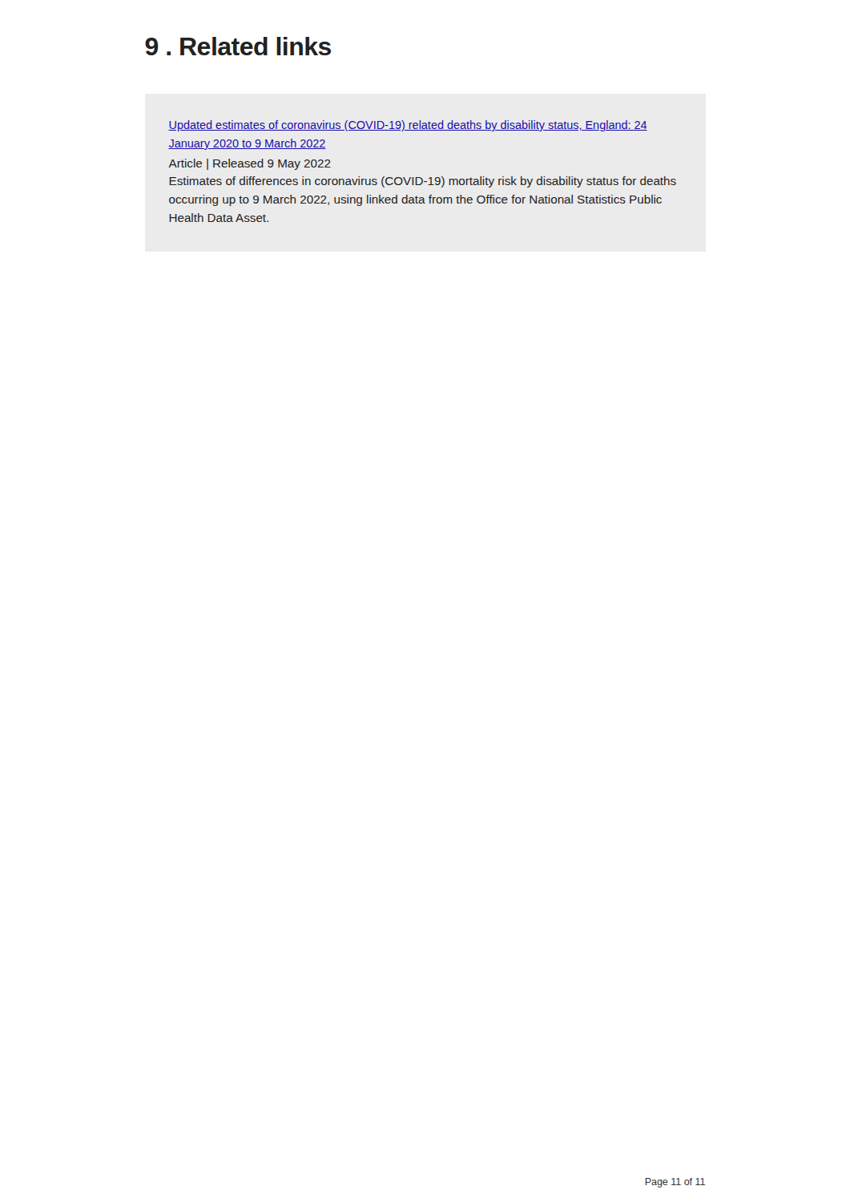9 . Related links
Updated estimates of coronavirus (COVID-19) related deaths by disability status, England: 24 January 2020 to 9 March 2022
Article | Released 9 May 2022
Estimates of differences in coronavirus (COVID-19) mortality risk by disability status for deaths occurring up to 9 March 2022, using linked data from the Office for National Statistics Public Health Data Asset.
Page 11 of 11